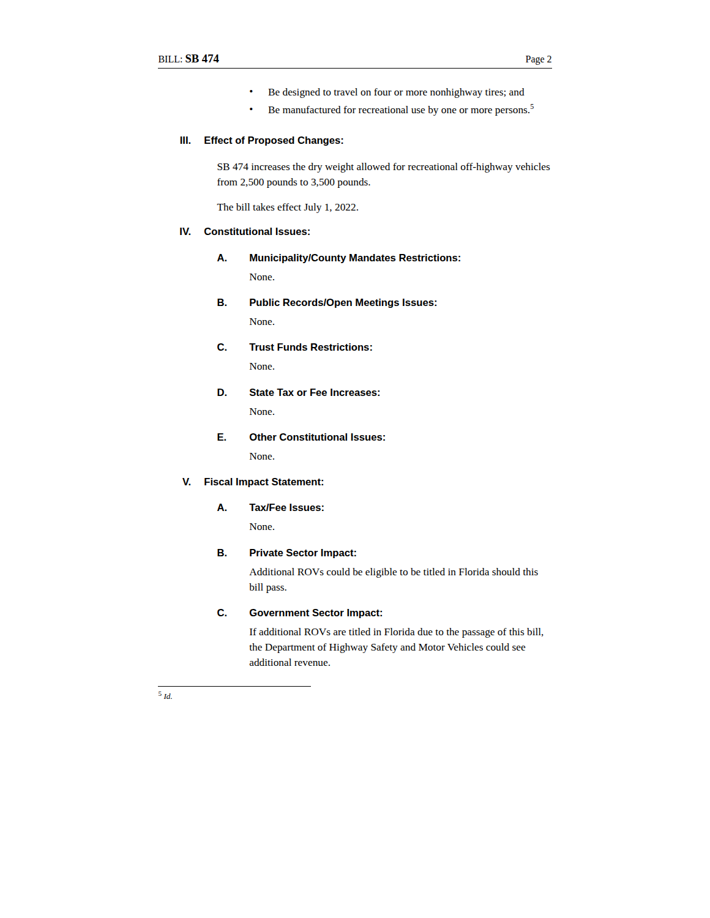BILL: SB 474
Page 2
Be designed to travel on four or more nonhighway tires; and
Be manufactured for recreational use by one or more persons.5
III.
Effect of Proposed Changes:
SB 474 increases the dry weight allowed for recreational off-highway vehicles from 2,500 pounds to 3,500 pounds.
The bill takes effect July 1, 2022.
IV.
Constitutional Issues:
A.
Municipality/County Mandates Restrictions:
None.
B.
Public Records/Open Meetings Issues:
None.
C.
Trust Funds Restrictions:
None.
D.
State Tax or Fee Increases:
None.
E.
Other Constitutional Issues:
None.
V.
Fiscal Impact Statement:
A.
Tax/Fee Issues:
None.
B.
Private Sector Impact:
Additional ROVs could be eligible to be titled in Florida should this bill pass.
C.
Government Sector Impact:
If additional ROVs are titled in Florida due to the passage of this bill, the Department of Highway Safety and Motor Vehicles could see additional revenue.
5 Id.